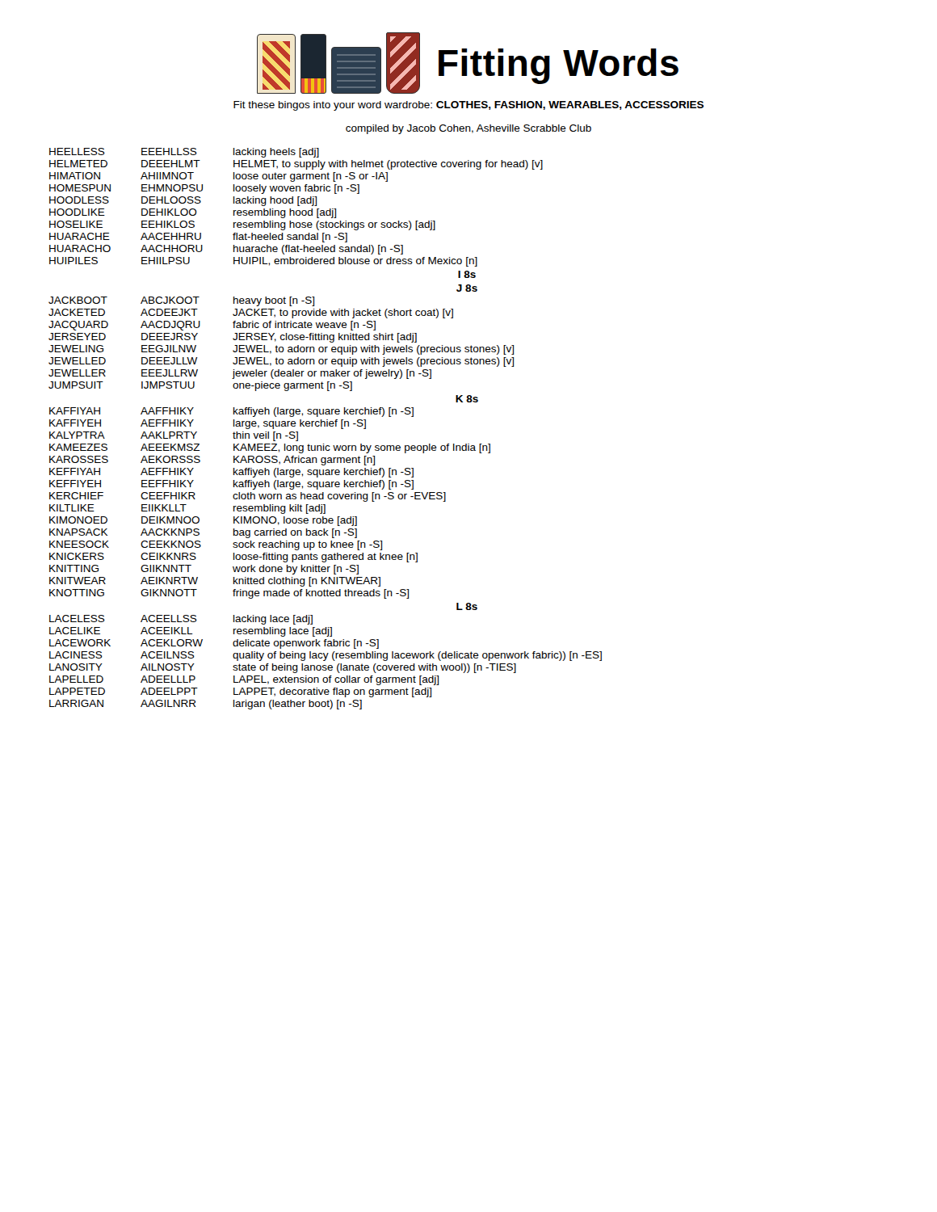Fitting Words
Fit these bingos into your word wardrobe: CLOTHES, FASHION, WEARABLES, ACCESSORIES
compiled by Jacob Cohen, Asheville Scrabble Club
| HEELLESS | EEEHLLSS | lacking heels [adj] |
| HELMETED | DEEEHLMT | HELMET, to supply with helmet (protective covering for head) [v] |
| HIMATION | AHIIMNOT | loose outer garment [n -S or -IA] |
| HOMESPUN | EHMNOPSU | loosely woven fabric [n -S] |
| HOODLESS | DEHLOOSS | lacking hood [adj] |
| HOODLIKE | DEHIKLOO | resembling hood [adj] |
| HOSELIKE | EEHIKLOS | resembling hose (stockings or socks) [adj] |
| HUARACHE | AACEHHRU | flat-heeled sandal [n -S] |
| HUARACHO | AACHHORU | huarache (flat-heeled sandal) [n -S] |
| HUIPILES | EHIILPSU | HUIPIL, embroidered blouse or dress of Mexico [n] |
| I 8s |
| J 8s |
| JACKBOOT | ABCJKOOT | heavy boot [n -S] |
| JACKETED | ACDEEJKT | JACKET, to provide with jacket (short coat) [v] |
| JACQUARD | AACDJQRU | fabric of intricate weave [n -S] |
| JERSEYED | DEEEJRSY | JERSEY, close-fitting knitted shirt [adj] |
| JEWELING | EEGJILNW | JEWEL, to adorn or equip with jewels (precious stones) [v] |
| JEWELLED | DEEEJLLW | JEWEL, to adorn or equip with jewels (precious stones) [v] |
| JEWELLER | EEEJLLRW | jeweler (dealer or maker of jewelry) [n -S] |
| JUMPSUIT | IJMPSTUU | one-piece garment [n -S] |
| K 8s |
| KAFFIYAH | AAFFHIKY | kaffiyeh (large, square kerchief) [n -S] |
| KAFFIYEH | AEFFHIKY | large, square kerchief [n -S] |
| KALYPTRA | AAKLPRTY | thin veil [n -S] |
| KAMEEZES | AEEEKMSZ | KAMEEZ, long tunic worn by some people of India [n] |
| KAROSSES | AEKORSSS | KAROSS, African garment [n] |
| KEFFIYAH | AEFFHIKY | kaffiyeh (large, square kerchief) [n -S] |
| KEFFIYEH | EEFFHIKY | kaffiyeh (large, square kerchief) [n -S] |
| KERCHIEF | CEEFHIKR | cloth worn as head covering [n -S or -EVES] |
| KILTLIKE | EIIKKLLT | resembling kilt [adj] |
| KIMONOED | DEIKMNOO | KIMONO, loose robe [adj] |
| KNAPSACK | AACKKNPS | bag carried on back [n -S] |
| KNEESOCK | CEEKKNOS | sock reaching up to knee [n -S] |
| KNICKERS | CEIKKNRS | loose-fitting pants gathered at knee [n] |
| KNITTING | GIIKNNTT | work done by knitter [n -S] |
| KNITWEAR | AEIKNRTW | knitted clothing [n KNITWEAR] |
| KNOTTING | GIKNNOTT | fringe made of knotted threads [n -S] |
| L 8s |
| LACELESS | ACEELLSS | lacking lace [adj] |
| LACELIKE | ACEEIKLL | resembling lace [adj] |
| LACEWORK | ACEKLORW | delicate openwork fabric [n -S] |
| LACINESS | ACEILNSS | quality of being lacy (resembling lacework (delicate openwork fabric)) [n -ES] |
| LANOSITY | AILNOSTY | state of being lanose (lanate (covered with wool)) [n -TIES] |
| LAPELLED | ADEELLLP | LAPEL, extension of collar of garment [adj] |
| LAPPETED | ADEELPPT | LAPPET, decorative flap on garment [adj] |
| LARRIGAN | AAGILNRR | larigan (leather boot) [n -S] |